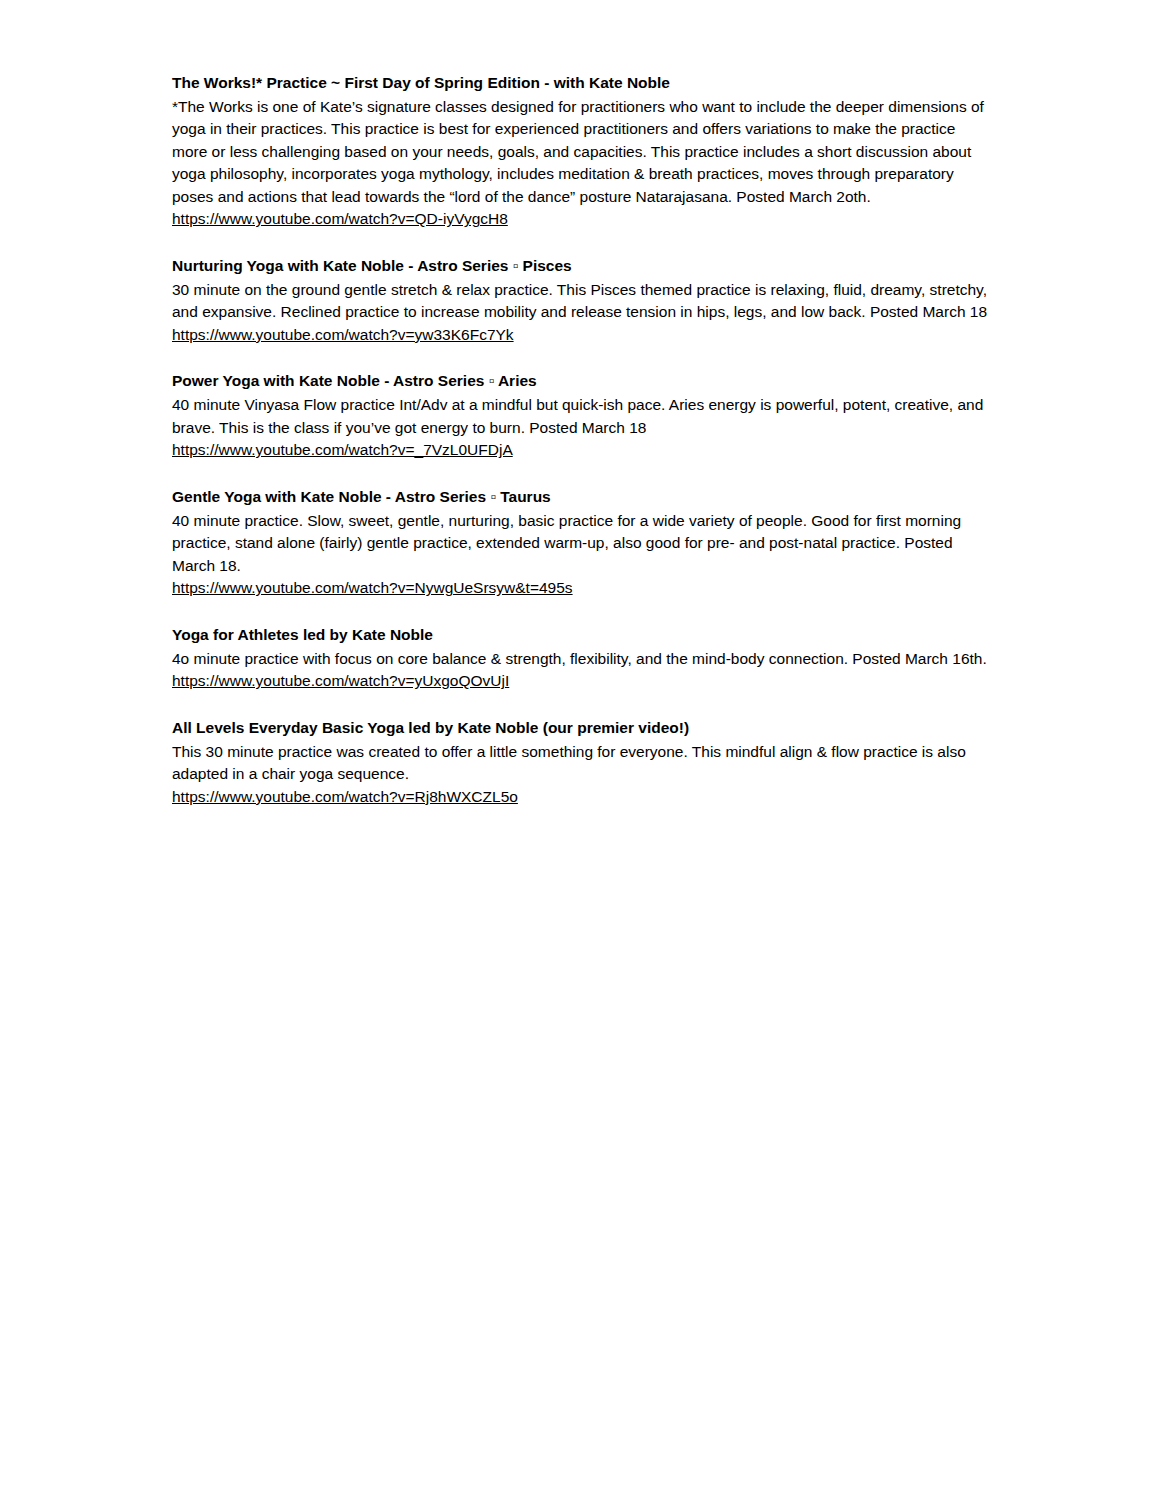The Works!* Practice ~ First Day of Spring Edition - with Kate Noble
*The Works is one of Kate’s signature classes designed for practitioners who want to include the deeper dimensions of yoga in their practices. This practice is best for experienced practitioners and offers variations to make the practice more or less challenging based on your needs, goals, and capacities. This practice includes a short discussion about yoga philosophy, incorporates yoga mythology, includes meditation & breath practices, moves through preparatory poses and actions that lead towards the “lord of the dance” posture Natarajasana. Posted March 2oth.
https://www.youtube.com/watch?v=QD-iyVygcH8
Nurturing Yoga with Kate Noble - Astro Series ▫ Pisces
30 minute on the ground gentle stretch & relax practice. This Pisces themed practice is relaxing, fluid, dreamy, stretchy, and expansive. Reclined practice to increase mobility and release tension in hips, legs, and low back. Posted March 18
https://www.youtube.com/watch?v=yw33K6Fc7Yk
Power Yoga with Kate Noble - Astro Series ▫ Aries
40 minute Vinyasa Flow practice Int/Adv at a mindful but quick-ish pace. Aries energy is powerful, potent, creative, and brave. This is the class if you’ve got energy to burn. Posted March 18
https://www.youtube.com/watch?v=_7VzL0UFDjA
Gentle Yoga with Kate Noble - Astro Series ▫ Taurus
40 minute practice. Slow, sweet, gentle, nurturing, basic practice for a wide variety of people. Good for first morning practice, stand alone (fairly) gentle practice, extended warm-up, also good for pre- and post-natal practice. Posted March 18.
https://www.youtube.com/watch?v=NywgUeSrsyw&t=495s
Yoga for Athletes led by Kate Noble
4o minute practice with focus on core balance & strength, flexibility, and the mind-body connection. Posted March 16th. https://www.youtube.com/watch?v=yUxgoQOvUjI
All Levels Everyday Basic Yoga led by Kate Noble (our premier video!)
This 30 minute practice was created to offer a little something for everyone. This mindful align & flow practice is also adapted in a chair yoga sequence.
https://www.youtube.com/watch?v=Rj8hWXCZL5o